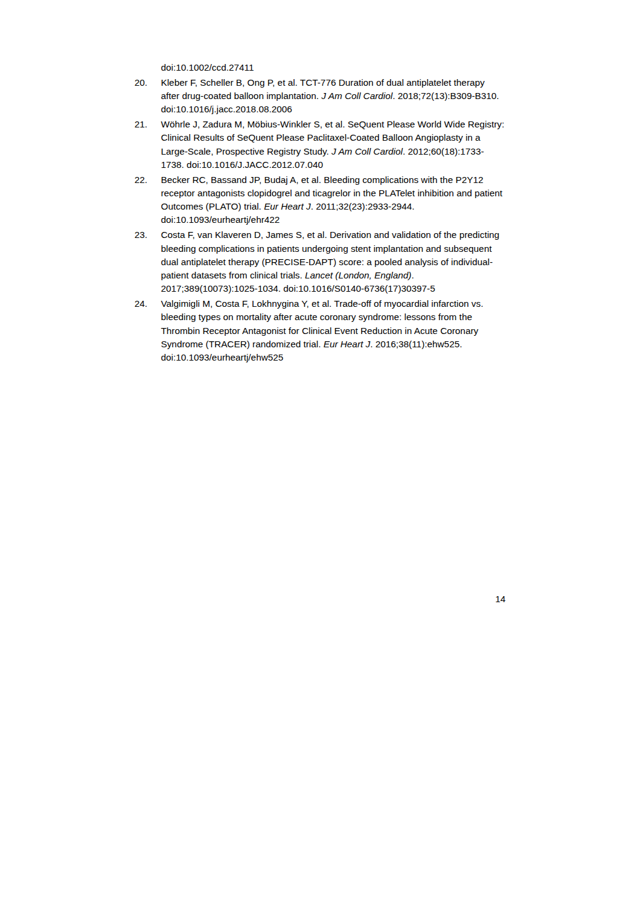doi:10.1002/ccd.27411
20. Kleber F, Scheller B, Ong P, et al. TCT-776 Duration of dual antiplatelet therapy after drug-coated balloon implantation. J Am Coll Cardiol. 2018;72(13):B309-B310. doi:10.1016/j.jacc.2018.08.2006
21. Wöhrle J, Zadura M, Möbius-Winkler S, et al. SeQuent Please World Wide Registry: Clinical Results of SeQuent Please Paclitaxel-Coated Balloon Angioplasty in a Large-Scale, Prospective Registry Study. J Am Coll Cardiol. 2012;60(18):1733-1738. doi:10.1016/J.JACC.2012.07.040
22. Becker RC, Bassand JP, Budaj A, et al. Bleeding complications with the P2Y12 receptor antagonists clopidogrel and ticagrelor in the PLATelet inhibition and patient Outcomes (PLATO) trial. Eur Heart J. 2011;32(23):2933-2944. doi:10.1093/eurheartj/ehr422
23. Costa F, van Klaveren D, James S, et al. Derivation and validation of the predicting bleeding complications in patients undergoing stent implantation and subsequent dual antiplatelet therapy (PRECISE-DAPT) score: a pooled analysis of individual-patient datasets from clinical trials. Lancet (London, England). 2017;389(10073):1025-1034. doi:10.1016/S0140-6736(17)30397-5
24. Valgimigli M, Costa F, Lokhnygina Y, et al. Trade-off of myocardial infarction vs. bleeding types on mortality after acute coronary syndrome: lessons from the Thrombin Receptor Antagonist for Clinical Event Reduction in Acute Coronary Syndrome (TRACER) randomized trial. Eur Heart J. 2016;38(11):ehw525. doi:10.1093/eurheartj/ehw525
14